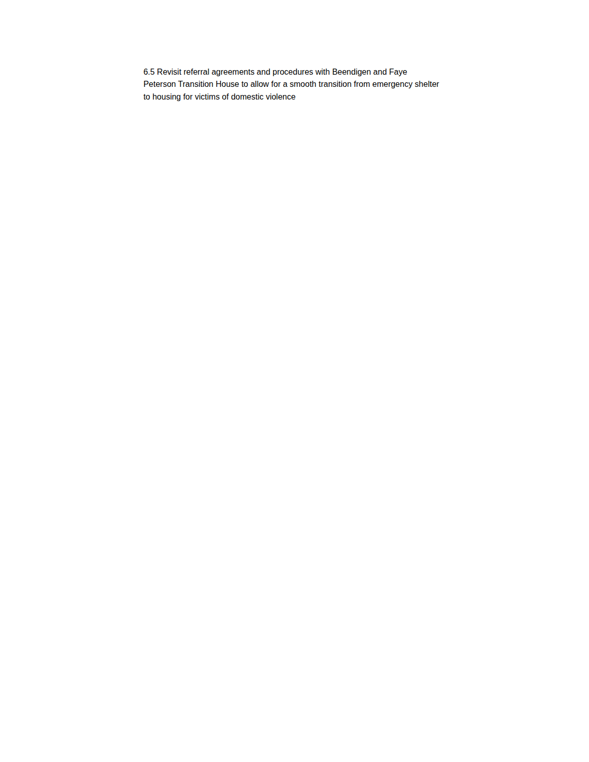6.5 Revisit referral agreements and procedures with Beendigen and Faye Peterson Transition House to allow for a smooth transition from emergency shelter to housing for victims of domestic violence